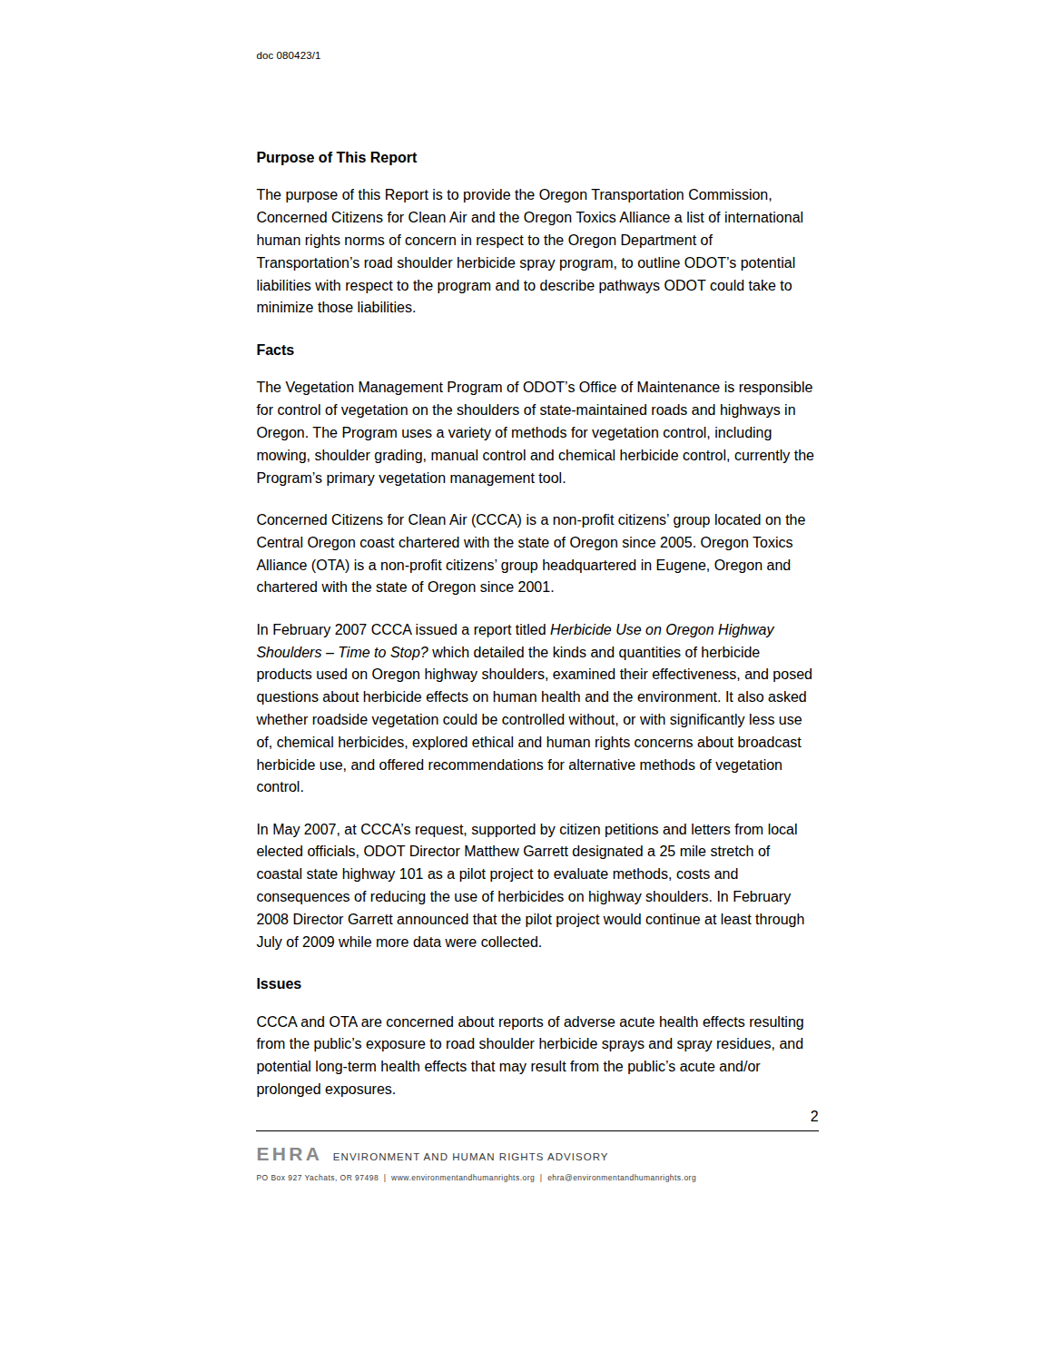doc 080423/1
Purpose of This Report
The purpose of this Report is to provide the Oregon Transportation Commission, Concerned Citizens for Clean Air and the Oregon Toxics Alliance a list of international human rights norms of concern in respect to the Oregon Department of Transportation’s road shoulder herbicide spray program, to outline ODOT’s potential liabilities with respect to the program and to describe pathways ODOT could take to minimize those liabilities.
Facts
The Vegetation Management Program of ODOT’s Office of Maintenance is responsible for control of vegetation on the shoulders of state-maintained roads and highways in Oregon. The Program uses a variety of methods for vegetation control, including mowing, shoulder grading, manual control and chemical herbicide control, currently the Program’s primary vegetation management tool.
Concerned Citizens for Clean Air (CCCA) is a non-profit citizens’ group located on the Central Oregon coast chartered with the state of Oregon since 2005. Oregon Toxics Alliance (OTA) is a non-profit citizens’ group headquartered in Eugene, Oregon and chartered with the state of Oregon since 2001.
In February 2007 CCCA issued a report titled Herbicide Use on Oregon Highway Shoulders – Time to Stop? which detailed the kinds and quantities of herbicide products used on Oregon highway shoulders, examined their effectiveness, and posed questions about herbicide effects on human health and the environment. It also asked whether roadside vegetation could be controlled without, or with significantly less use of, chemical herbicides, explored ethical and human rights concerns about broadcast herbicide use, and offered recommendations for alternative methods of vegetation control.
In May 2007, at CCCA’s request, supported by citizen petitions and letters from local elected officials, ODOT Director Matthew Garrett designated a 25 mile stretch of coastal state highway 101 as a pilot project to evaluate methods, costs and consequences of reducing the use of herbicides on highway shoulders. In February 2008 Director Garrett announced that the pilot project would continue at least through July of 2009 while more data were collected.
Issues
CCCA and OTA are concerned about reports of adverse acute health effects resulting from the public’s exposure to road shoulder herbicide sprays and spray residues, and potential long-term health effects that may result from the public’s acute and/or prolonged exposures.
2
EHRA ENVIRONMENT AND HUMAN RIGHTS ADVISORY
PO Box 927 Yachats, OR 97498 | www.environmentandhumanrights.org | ehra@environmentandhumanrights.org